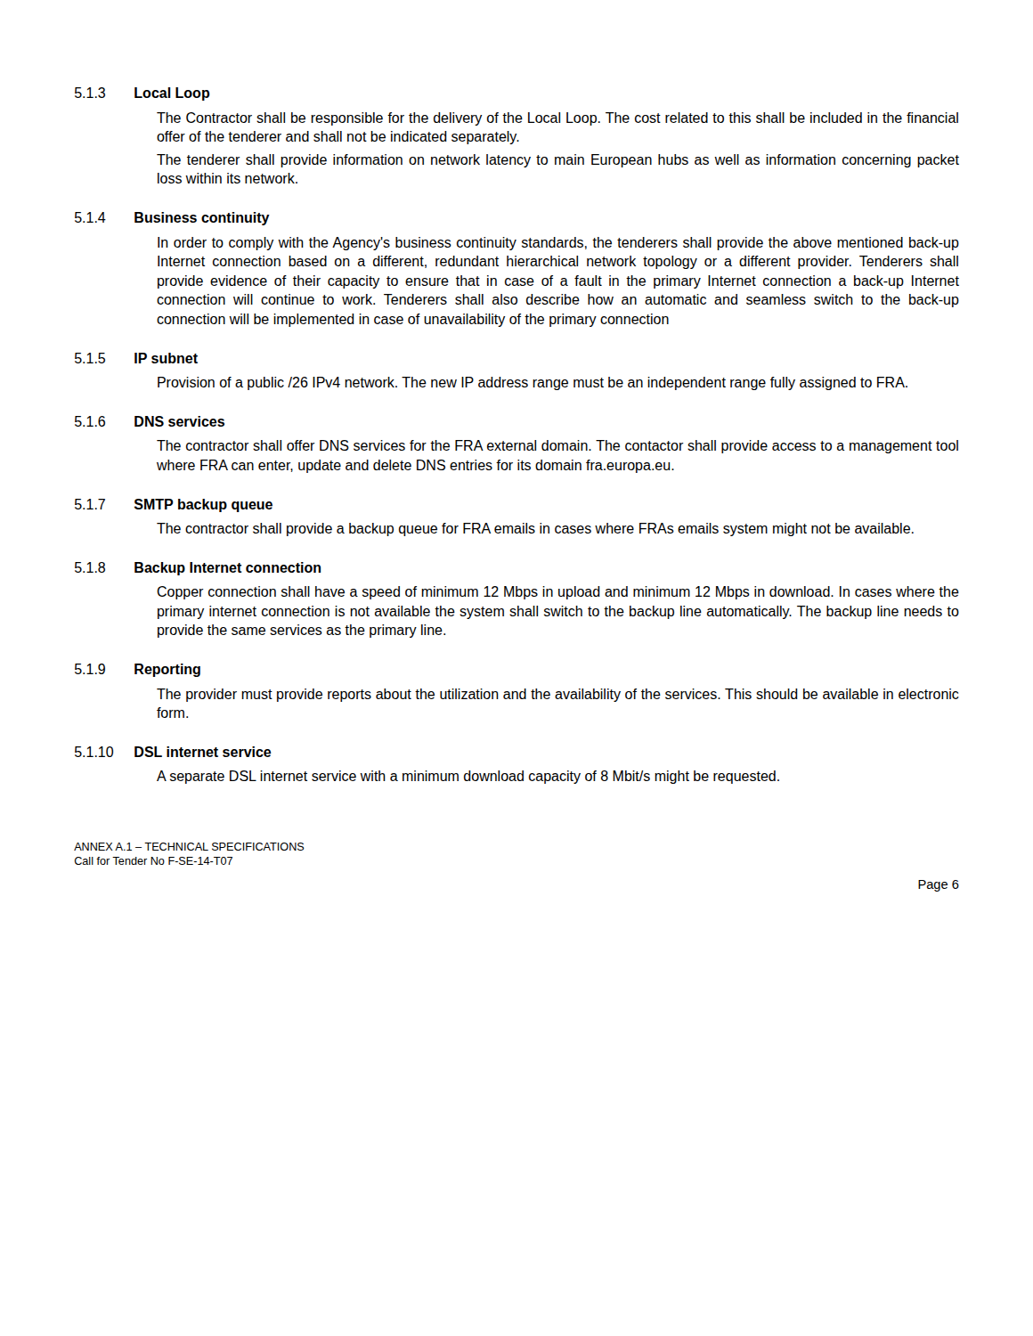5.1.3
Local Loop
The Contractor shall be responsible for the delivery of the Local Loop. The cost related to this shall be included in the financial offer of the tenderer and shall not be indicated separately.
The tenderer shall provide information on network latency to main European hubs as well as information concerning packet loss within its network.
5.1.4
Business continuity
In order to comply with the Agency's business continuity standards, the tenderers shall provide the above mentioned back-up Internet connection based on a different, redundant hierarchical network topology or a different provider. Tenderers shall provide evidence of their capacity to ensure that in case of a fault in the primary Internet connection a back-up Internet connection will continue to work. Tenderers shall also describe how an automatic and seamless switch to the back-up connection will be implemented in case of unavailability of the primary connection
5.1.5
IP subnet
Provision of a public /26 IPv4 network. The new IP address range must be an independent range fully assigned to FRA.
5.1.6
DNS services
The contractor shall offer DNS services for the FRA external domain. The contactor shall provide access to a management tool where FRA can enter, update and delete DNS entries for its domain fra.europa.eu.
5.1.7
SMTP backup queue
The contractor shall provide a backup queue for FRA emails in cases where FRAs emails system might not be available.
5.1.8
Backup Internet connection
Copper connection shall have a speed of minimum 12 Mbps in upload and minimum 12 Mbps in download. In cases where the primary internet connection is not available the system shall switch to the backup line automatically. The backup line needs to provide the same services as the primary line.
5.1.9
Reporting
The provider must provide reports about the utilization and the availability of the services. This should be available in electronic form.
5.1.10
DSL internet service
A separate DSL internet service with a minimum download capacity of 8 Mbit/s might be requested.
ANNEX A.1 – TECHNICAL SPECIFICATIONS
Call for Tender No F-SE-14-T07
Page 6